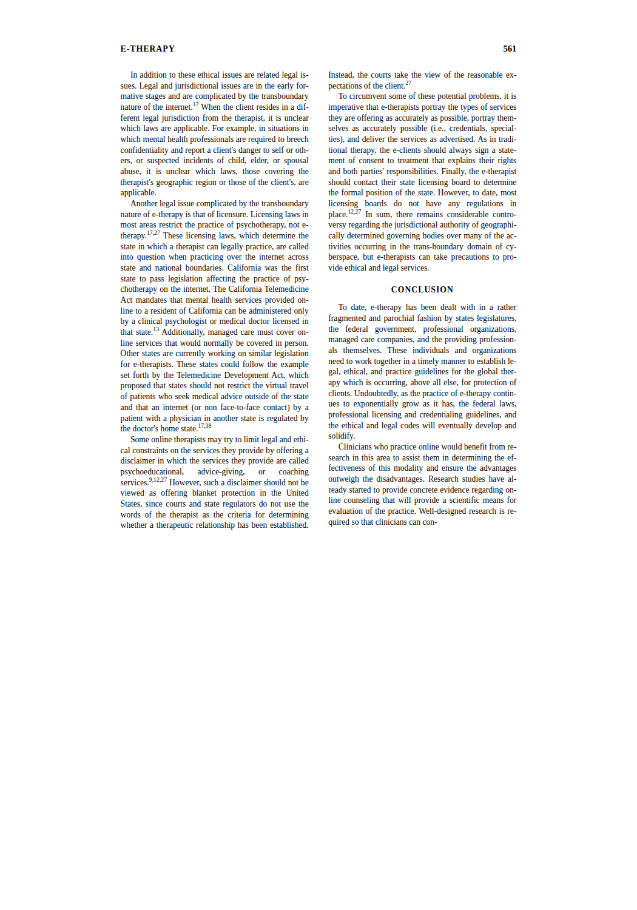E-THERAPY 561
In addition to these ethical issues are related legal issues. Legal and jurisdictional issues are in the early formative stages and are complicated by the transboundary nature of the internet.17 When the client resides in a different legal jurisdiction from the therapist, it is unclear which laws are applicable. For example, in situations in which mental health professionals are required to breech confidentiality and report a client's danger to self or others, or suspected incidents of child, elder, or spousal abuse, it is unclear which laws, those covering the therapist's geographic region or those of the client's, are applicable.
Another legal issue complicated by the transboundary nature of e-therapy is that of licensure. Licensing laws in most areas restrict the practice of psychotherapy, not e-therapy.17,27 These licensing laws, which determine the state in which a therapist can legally practice, are called into question when practicing over the internet across state and national boundaries. California was the first state to pass legislation affecting the practice of psychotherapy on the internet. The California Telemedicine Act mandates that mental health services provided online to a resident of California can be administered only by a clinical psychologist or medical doctor licensed in that state.13 Additionally, managed care must cover online services that would normally be covered in person. Other states are currently working on similar legislation for e-therapists. These states could follow the example set forth by the Telemedicine Development Act, which proposed that states should not restrict the virtual travel of patients who seek medical advice outside of the state and that an internet (or non face-to-face contact) by a patient with a physician in another state is regulated by the doctor's home state.17,38
Some online therapists may try to limit legal and ethical constraints on the services they provide by offering a disclaimer in which the services they provide are called psychoeducational, advice-giving, or coaching services.9,12,27 However, such a disclaimer should not be viewed as offering blanket protection in the United States, since courts and state regulators do not use the words of the therapist as the criteria for determining whether a therapeutic relationship has been established. Instead, the courts take the view of the reasonable expectations of the client.27
To circumvent some of these potential problems, it is imperative that e-therapists portray the types of services they are offering as accurately as possible, portray themselves as accurately possible (i.e., credentials, specialties), and deliver the services as advertised. As in traditional therapy, the e-clients should always sign a statement of consent to treatment that explains their rights and both parties' responsibilities. Finally, the e-therapist should contact their state licensing board to determine the formal position of the state. However, to date, most licensing boards do not have any regulations in place.12,27 In sum, there remains considerable controversy regarding the jurisdictional authority of geographically determined governing bodies over many of the activities occurring in the trans-boundary domain of cyberspace, but e-therapists can take precautions to provide ethical and legal services.
CONCLUSION
To date, e-therapy has been dealt with in a rather fragmented and parochial fashion by states legislatures, the federal government, professional organizations, managed care companies, and the providing professionals themselves. These individuals and organizations need to work together in a timely manner to establish legal, ethical, and practice guidelines for the global therapy which is occurring, above all else, for protection of clients. Undoubtedly, as the practice of e-therapy continues to exponentially grow as it has, the federal laws, professional licensing and credentialing guidelines, and the ethical and legal codes will eventually develop and solidify.
Clinicians who practice online would benefit from research in this area to assist them in determining the effectiveness of this modality and ensure the advantages outweigh the disadvantages. Research studies have already started to provide concrete evidence regarding online counseling that will provide a scientific means for evaluation of the practice. Well-designed research is required so that clinicians can con-